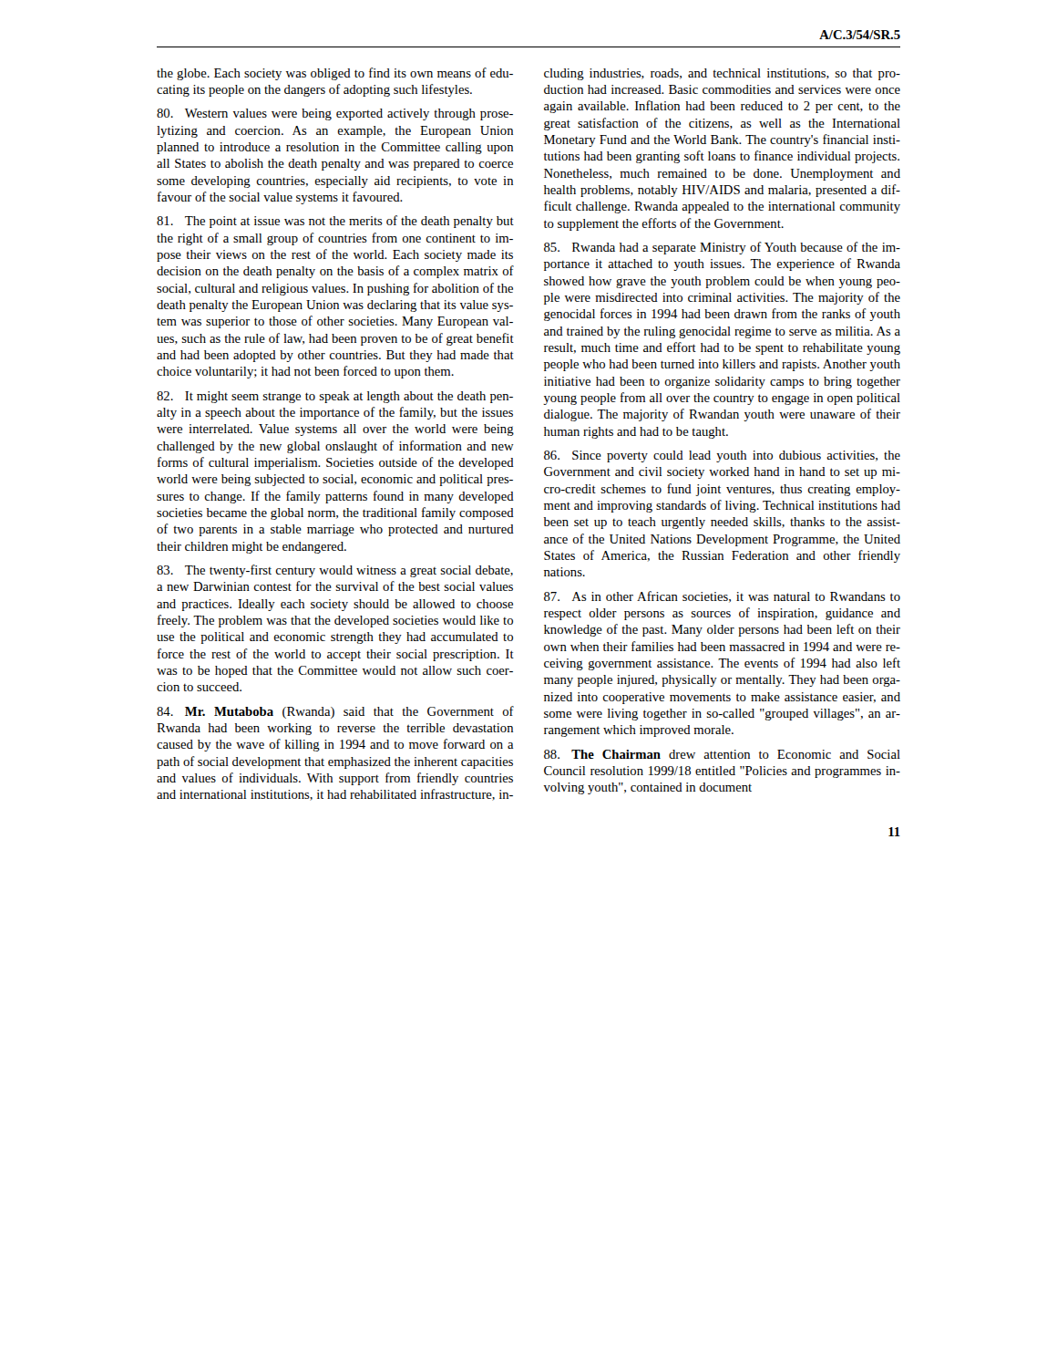A/C.3/54/SR.5
the globe. Each society was obliged to find its own means of educating its people on the dangers of adopting such lifestyles.
80. Western values were being exported actively through proselytizing and coercion. As an example, the European Union planned to introduce a resolution in the Committee calling upon all States to abolish the death penalty and was prepared to coerce some developing countries, especially aid recipients, to vote in favour of the social value systems it favoured.
81. The point at issue was not the merits of the death penalty but the right of a small group of countries from one continent to impose their views on the rest of the world. Each society made its decision on the death penalty on the basis of a complex matrix of social, cultural and religious values. In pushing for abolition of the death penalty the European Union was declaring that its value system was superior to those of other societies. Many European values, such as the rule of law, had been proven to be of great benefit and had been adopted by other countries. But they had made that choice voluntarily; it had not been forced to upon them.
82. It might seem strange to speak at length about the death penalty in a speech about the importance of the family, but the issues were interrelated. Value systems all over the world were being challenged by the new global onslaught of information and new forms of cultural imperialism. Societies outside of the developed world were being subjected to social, economic and political pressures to change. If the family patterns found in many developed societies became the global norm, the traditional family composed of two parents in a stable marriage who protected and nurtured their children might be endangered.
83. The twenty-first century would witness a great social debate, a new Darwinian contest for the survival of the best social values and practices. Ideally each society should be allowed to choose freely. The problem was that the developed societies would like to use the political and economic strength they had accumulated to force the rest of the world to accept their social prescription. It was to be hoped that the Committee would not allow such coercion to succeed.
84. Mr. Mutaboba (Rwanda) said that the Government of Rwanda had been working to reverse the terrible devastation caused by the wave of killing in 1994 and to move forward on a path of social development that emphasized the inherent capacities and values of individuals. With support from friendly countries and international institutions, it had rehabilitated infrastructure, including industries, roads, and technical institutions, so that production had increased. Basic commodities and services were once again available. Inflation had been reduced to 2 per cent, to the great satisfaction of the citizens, as well as the International Monetary Fund and the World Bank. The country's financial institutions had been granting soft loans to finance individual projects. Nonetheless, much remained to be done. Unemployment and health problems, notably HIV/AIDS and malaria, presented a difficult challenge. Rwanda appealed to the international community to supplement the efforts of the Government.
85. Rwanda had a separate Ministry of Youth because of the importance it attached to youth issues. The experience of Rwanda showed how grave the youth problem could be when young people were misdirected into criminal activities. The majority of the genocidal forces in 1994 had been drawn from the ranks of youth and trained by the ruling genocidal regime to serve as militia. As a result, much time and effort had to be spent to rehabilitate young people who had been turned into killers and rapists. Another youth initiative had been to organize solidarity camps to bring together young people from all over the country to engage in open political dialogue. The majority of Rwandan youth were unaware of their human rights and had to be taught.
86. Since poverty could lead youth into dubious activities, the Government and civil society worked hand in hand to set up micro-credit schemes to fund joint ventures, thus creating employment and improving standards of living. Technical institutions had been set up to teach urgently needed skills, thanks to the assistance of the United Nations Development Programme, the United States of America, the Russian Federation and other friendly nations.
87. As in other African societies, it was natural to Rwandans to respect older persons as sources of inspiration, guidance and knowledge of the past. Many older persons had been left on their own when their families had been massacred in 1994 and were receiving government assistance. The events of 1994 had also left many people injured, physically or mentally. They had been organized into cooperative movements to make assistance easier, and some were living together in so-called "grouped villages", an arrangement which improved morale.
88. The Chairman drew attention to Economic and Social Council resolution 1999/18 entitled "Policies and programmes involving youth", contained in document
11